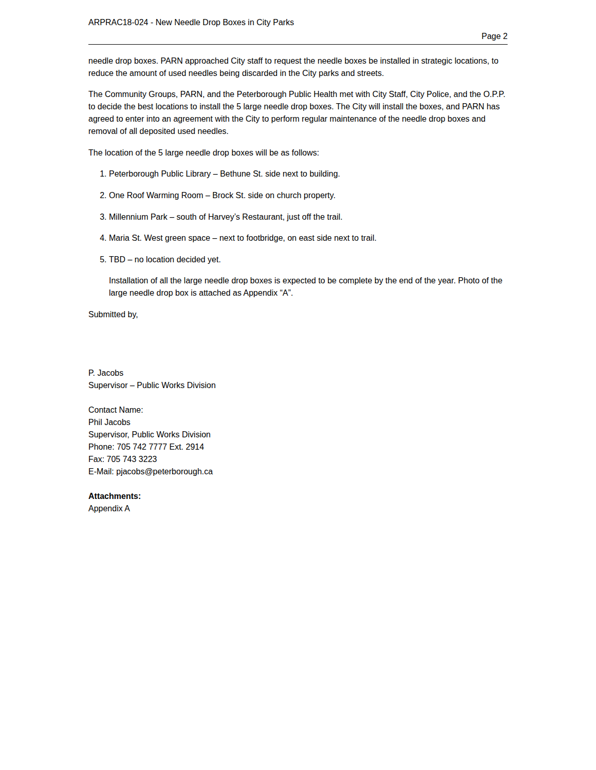ARPRAC18-024 - New Needle Drop Boxes in City Parks
Page 2
needle drop boxes. PARN approached City staff to request the needle boxes be installed in strategic locations, to reduce the amount of used needles being discarded in the City parks and streets.
The Community Groups, PARN, and the Peterborough Public Health met with City Staff, City Police, and the O.P.P. to decide the best locations to install the 5 large needle drop boxes. The City will install the boxes, and PARN has agreed to enter into an agreement with the City to perform regular maintenance of the needle drop boxes and removal of all deposited used needles.
The location of the 5 large needle drop boxes will be as follows:
Peterborough Public Library – Bethune St. side next to building.
One Roof Warming Room – Brock St. side on church property.
Millennium Park – south of Harvey’s Restaurant, just off the trail.
Maria St. West green space – next to footbridge, on east side next to trail.
TBD – no location decided yet.
Installation of all the large needle drop boxes is expected to be complete by the end of the year. Photo of the large needle drop box is attached as Appendix “A”.
Submitted by,
P. Jacobs
Supervisor – Public Works Division
Contact Name:
Phil Jacobs
Supervisor, Public Works Division
Phone: 705 742 7777 Ext. 2914
Fax: 705 743 3223
E-Mail: pjacobs@peterborough.ca
Attachments:
Appendix A